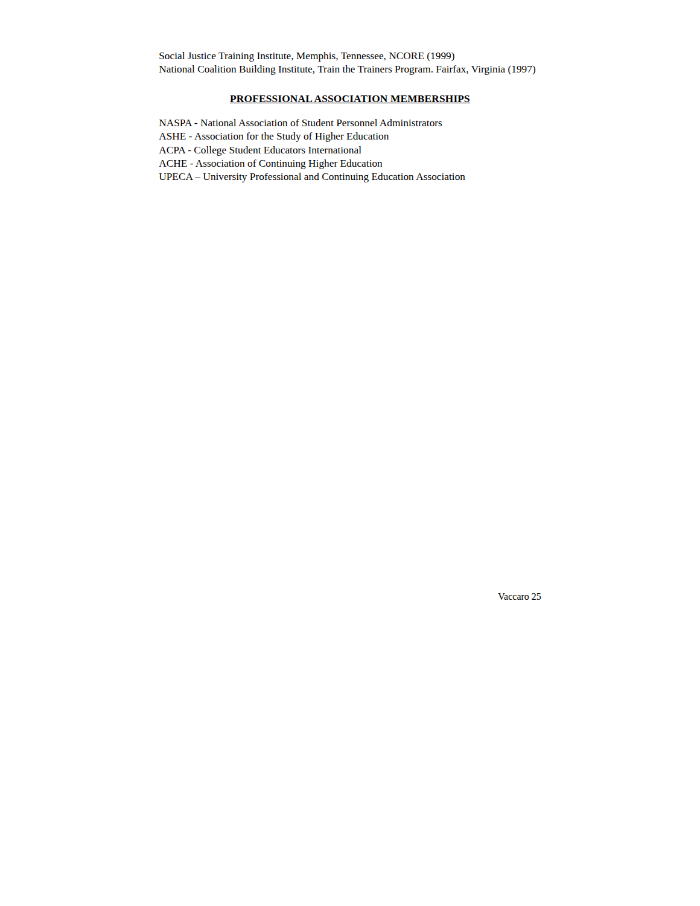Social Justice Training Institute, Memphis, Tennessee, NCORE (1999)
National Coalition Building Institute, Train the Trainers Program. Fairfax, Virginia (1997)
PROFESSIONAL ASSOCIATION MEMBERSHIPS
NASPA - National Association of Student Personnel Administrators
ASHE - Association for the Study of Higher Education
ACPA - College Student Educators International
ACHE - Association of Continuing Higher Education
UPECA – University Professional and Continuing Education Association
Vaccaro 25